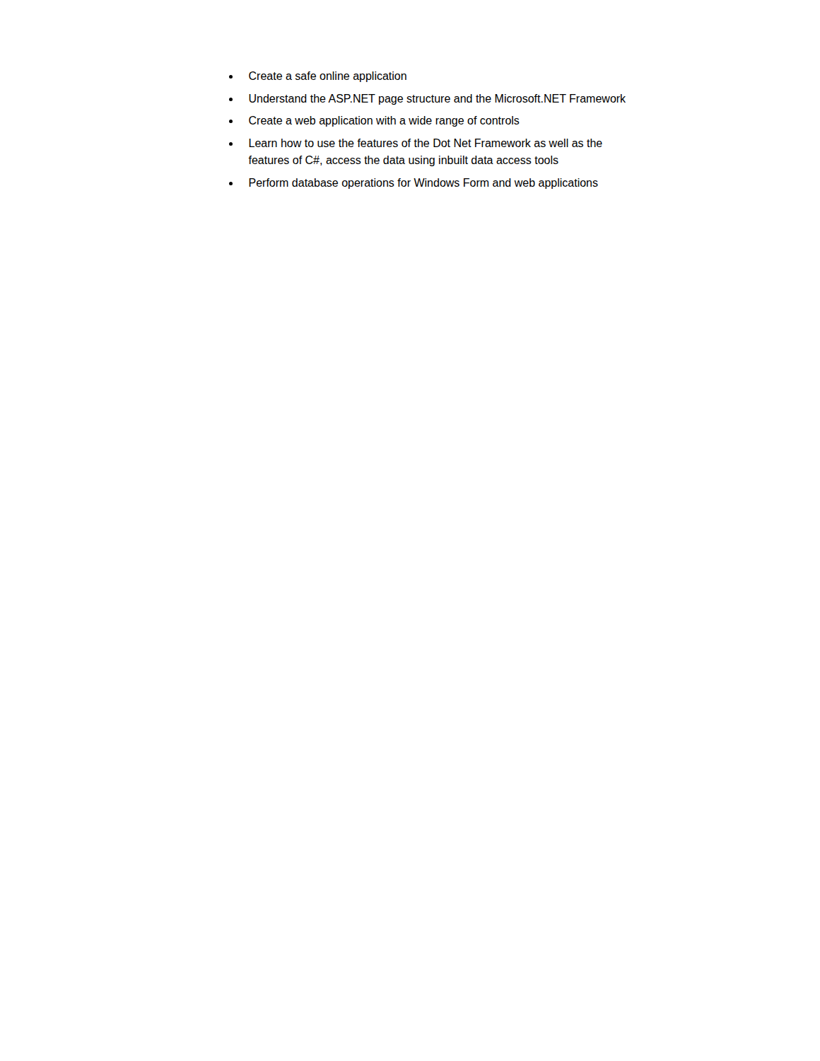Create a safe online application
Understand the ASP.NET page structure and the Microsoft.NET Framework
Create a web application with a wide range of controls
Learn how to use the features of the Dot Net Framework as well as the features of C#, access the data using inbuilt data access tools
Perform database operations for Windows Form and web applications